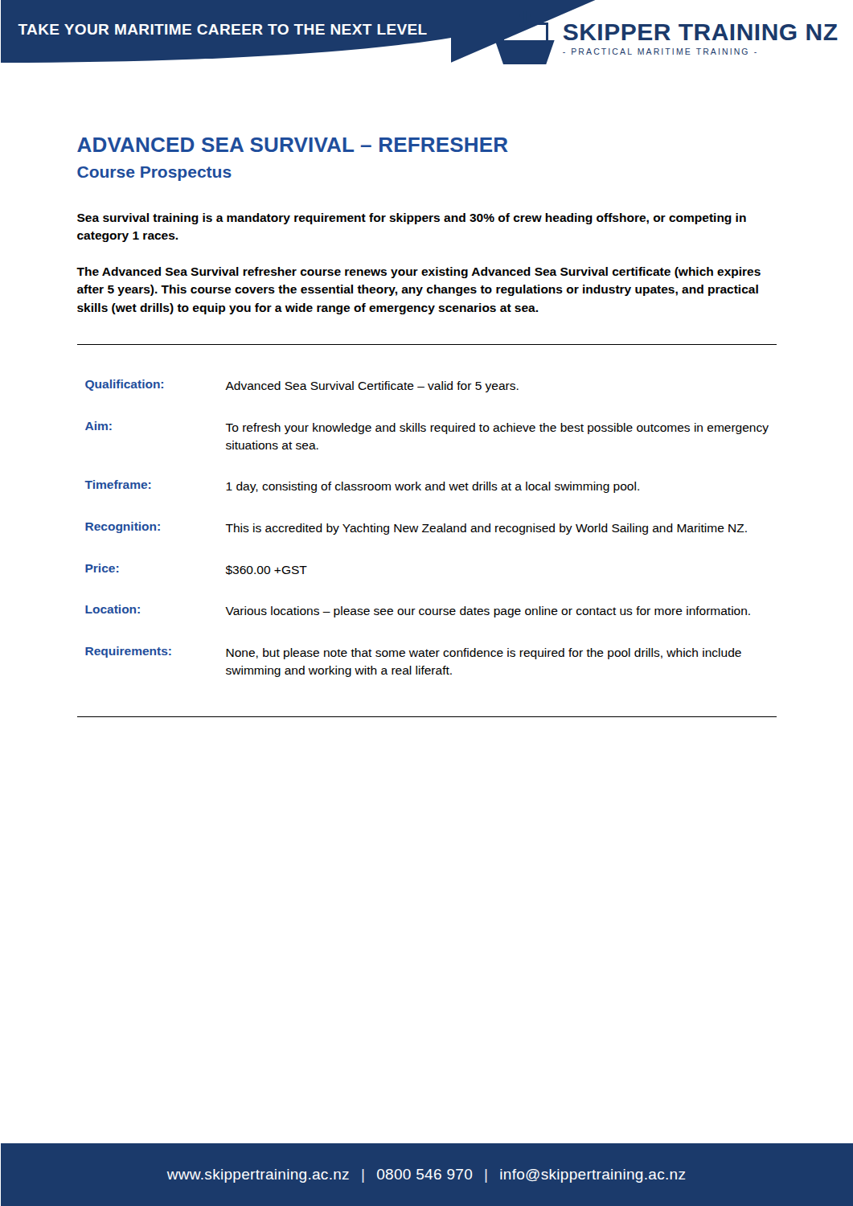TAKE YOUR MARITIME CAREER TO THE NEXT LEVEL
SKIPPER TRAINING NZ
- PRACTICAL MARITIME TRAINING -
ADVANCED SEA SURVIVAL – REFRESHER
Course Prospectus
Sea survival training is a mandatory requirement for skippers and 30% of crew heading offshore, or competing in category 1 races.
The Advanced Sea Survival refresher course renews your existing Advanced Sea Survival certificate (which expires after 5 years). This course covers the essential theory, any changes to regulations or industry upates, and practical skills (wet drills) to equip you for a wide range of emergency scenarios at sea.
| Qualification: | Advanced Sea Survival Certificate – valid for 5 years. |
| Aim: | To refresh your knowledge and skills required to achieve the best possible outcomes in emergency situations at sea. |
| Timeframe: | 1 day, consisting of classroom work and wet drills at a local swimming pool. |
| Recognition: | This is accredited by Yachting New Zealand and recognised by World Sailing and Maritime NZ. |
| Price: | $360.00 +GST |
| Location: | Various locations – please see our course dates page online or contact us for more information. |
| Requirements: | None, but please note that some water confidence is required for the pool drills, which include swimming and working with a real liferaft. |
www.skippertraining.ac.nz | 0800 546 970 | info@skippertraining.ac.nz